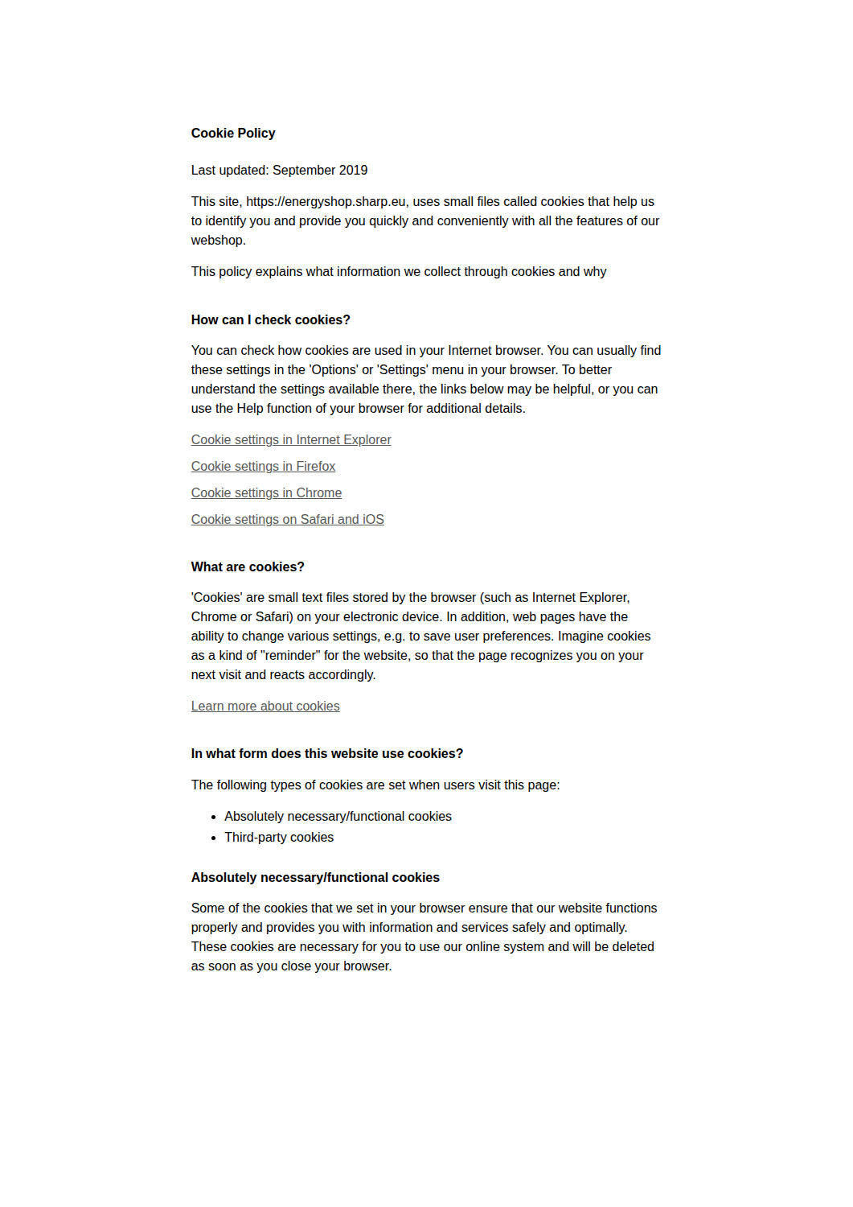Cookie Policy
Last updated: September 2019
This site, https://energyshop.sharp.eu, uses small files called cookies that help us to identify you and provide you quickly and conveniently with all the features of our webshop.
This policy explains what information we collect through cookies and why
How can I check cookies?
You can check how cookies are used in your Internet browser. You can usually find these settings in the 'Options' or 'Settings' menu in your browser. To better understand the settings available there, the links below may be helpful, or you can use the Help function of your browser for additional details.
Cookie settings in Internet Explorer
Cookie settings in Firefox
Cookie settings in Chrome
Cookie settings on Safari and iOS
What are cookies?
'Cookies' are small text files stored by the browser (such as Internet Explorer, Chrome or Safari) on your electronic device. In addition, web pages have the ability to change various settings, e.g. to save user preferences. Imagine cookies as a kind of "reminder" for the website, so that the page recognizes you on your next visit and reacts accordingly.
Learn more about cookies
In what form does this website use cookies?
The following types of cookies are set when users visit this page:
Absolutely necessary/functional cookies
Third-party cookies
Absolutely necessary/functional cookies
Some of the cookies that we set in your browser ensure that our website functions properly and provides you with information and services safely and optimally. These cookies are necessary for you to use our online system and will be deleted as soon as you close your browser.